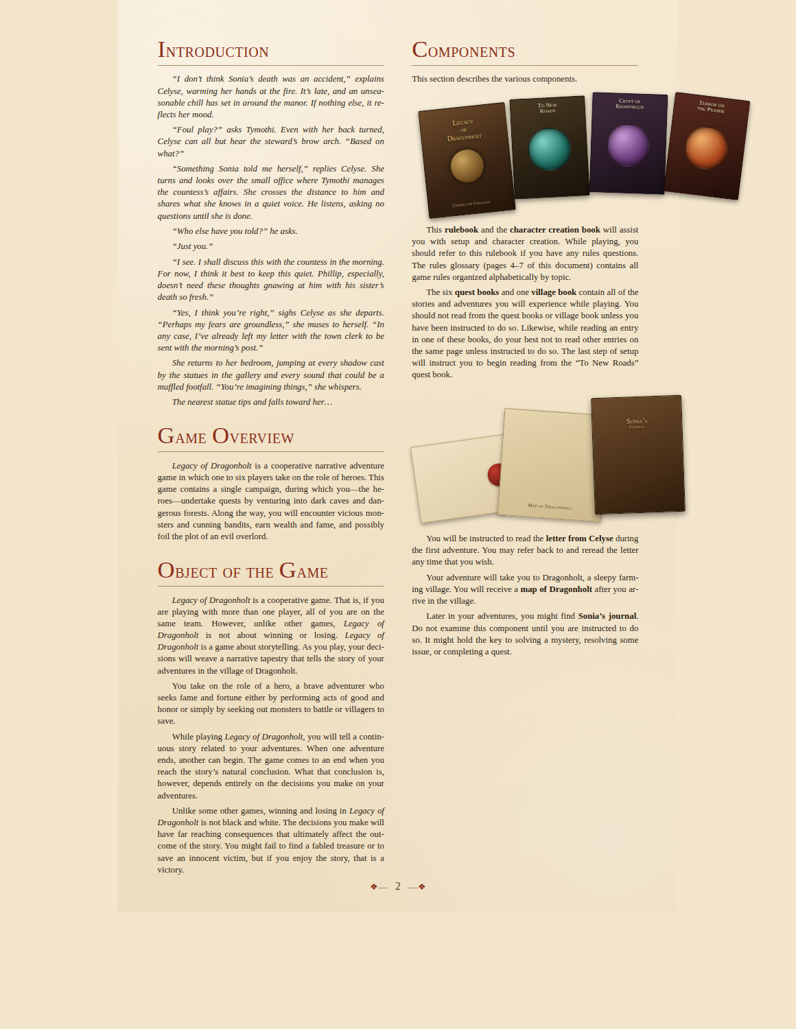Introduction
“I don’t think Sonia’s death was an accident,” explains Celyse, warming her hands at the fire. It’s late, and an unseasonable chill has set in around the manor. If nothing else, it reflects her mood.
“Foul play?” asks Tymothi. Even with her back turned, Celyse can all but hear the steward’s brow arch. “Based on what?”
“Something Sonia told me herself,” replies Celyse. She turns and looks over the small office where Tymothi manages the countess’s affairs. She crosses the distance to him and shares what she knows in a quiet voice. He listens, asking no questions until she is done.
“Who else have you told?” he asks.
“Just you.”
“I see. I shall discuss this with the countess in the morning. For now, I think it best to keep this quiet. Phillip, especially, doesn’t need these thoughts gnawing at him with his sister’s death so fresh.”
“Yes, I think you’re right,” sighs Celyse as she departs. “Perhaps my fears are groundless,” she muses to herself. “In any case, I’ve already left my letter with the town clerk to be sent with the morning’s post.”
She returns to her bedroom, jumping at every shadow cast by the statues in the gallery and every sound that could be a muffled footfall. “You’re imagining things,” she whispers.
The nearest statue tips and falls toward her…
Game Overview
Legacy of Dragonholt is a cooperative narrative adventure game in which one to six players take on the role of heroes. This game contains a single campaign, during which you—the heroes—undertake quests by venturing into dark caves and dangerous forests. Along the way, you will encounter vicious monsters and cunning bandits, earn wealth and fame, and possibly foil the plot of an evil overlord.
Object of the Game
Legacy of Dragonholt is a cooperative game. That is, if you are playing with more than one player, all of you are on the same team. However, unlike other games, Legacy of Dragonholt is not about winning or losing. Legacy of Dragonholt is a game about storytelling. As you play, your decisions will weave a narrative tapestry that tells the story of your adventures in the village of Dragonholt.
You take on the role of a hero, a brave adventurer who seeks fame and fortune either by performing acts of good and honor or simply by seeking out monsters to battle or villagers to save.
While playing Legacy of Dragonholt, you will tell a continuous story related to your adventures. When one adventure ends, another can begin. The game comes to an end when you reach the story’s natural conclusion. What that conclusion is, however, depends entirely on the decisions you make on your adventures.
Unlike some other games, winning and losing in Legacy of Dragonholt is not black and white. The decisions you make will have far reaching consequences that ultimately affect the outcome of the story. You might fail to find a fabled treasure or to save an innocent victim, but if you enjoy the story, that is a victory.
Components
This section describes the various components.
Legacy
of
Dragonholt
Character Creation
To New
Roads
Crypt of
Kharthuun
Terror on
the Prairie
This rulebook and the character creation book will assist you with setup and character creation. While playing, you should refer to this rulebook if you have any rules questions. The rules glossary (pages 4–7 of this document) contains all game rules organized alphabetically by topic.
The six quest books and one village book contain all of the stories and adventures you will experience while playing. You should not read from the quest books or village book unless you have been instructed to do so. Likewise, while reading an entry in one of these books, do your best not to read other entries on the same page unless instructed to do so. The last step of setup will instruct you to begin reading from the “To New Roads” quest book.
Map of Dragonholt
Sonia’sJournal
You will be instructed to read the letter from Celyse during the first adventure. You may refer back to and reread the letter any time that you wish.
Your adventure will take you to Dragonholt, a sleepy farming village. You will receive a map of Dragonholt after you arrive in the village.
Later in your adventures, you might find Sonia’s journal. Do not examine this component until you are instructed to do so. It might hold the key to solving a mystery, resolving some issue, or completing a quest.
❖—2—❖